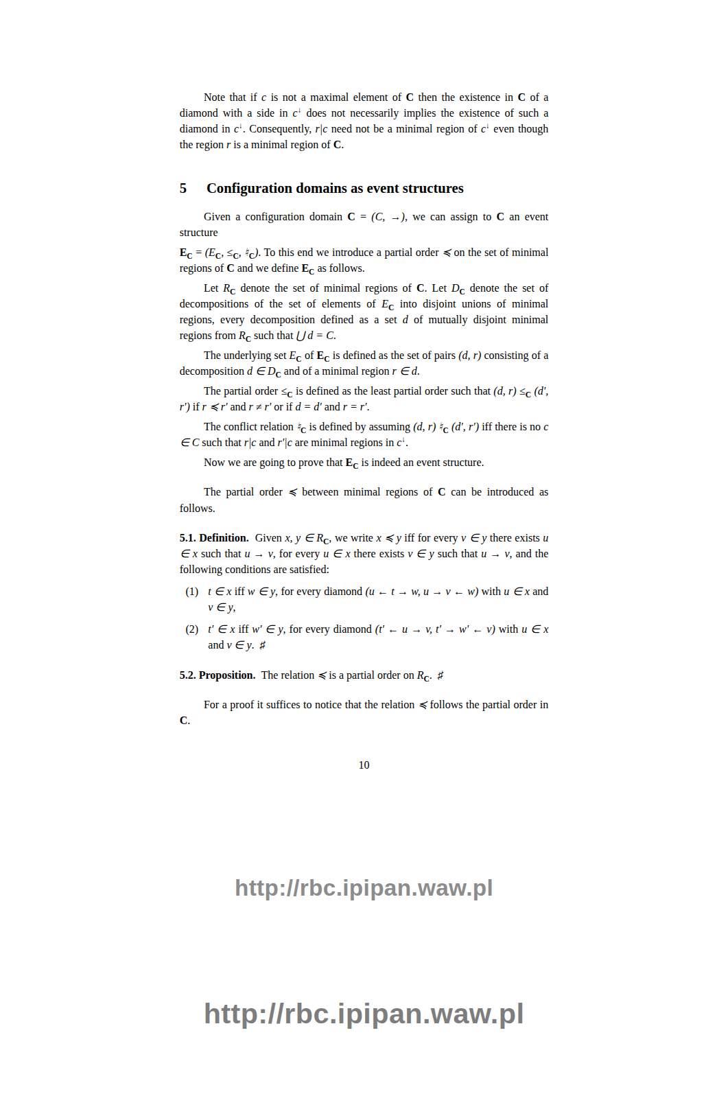Note that if c is not a maximal element of C then the existence in C of a diamond with a side in c↓ does not necessarily implies the existence of such a diamond in c↓. Consequently, r|c need not be a minimal region of c↓ even though the region r is a minimal region of C.
5 Configuration domains as event structures
Given a configuration domain C = (C, →), we can assign to C an event structure
EC = (EC, ≤C, ♮C). To this end we introduce a partial order ≼ on the set of minimal regions of C and we define EC as follows.
Let RC denote the set of minimal regions of C. Let DC denote the set of decompositions of the set of elements of EC into disjoint unions of minimal regions, every decomposition defined as a set d of mutually disjoint minimal regions from RC such that ⋃ d = C.
The underlying set EC of EC is defined as the set of pairs (d, r) consisting of a decomposition d ∈ DC and of a minimal region r ∈ d.
The partial order ≤C is defined as the least partial order such that (d, r) ≤C (d′, r′) if r ≼ r′ and r ≠ r′ or if d = d′ and r = r′.
The conflict relation ♮C is defined by assuming (d, r) ♮C (d′, r′) iff there is no c ∈ C such that r|c and r′|c are minimal regions in c↓.
Now we are going to prove that EC is indeed an event structure.
The partial order ≼ between minimal regions of C can be introduced as follows.
5.1. Definition. Given x, y ∈ RC, we write x ≼ y iff for every v ∈ y there exists u ∈ x such that u → v, for every u ∈ x there exists v ∈ y such that u → v, and the following conditions are satisfied:
(1) t ∈ x iff w ∈ y, for every diamond (u ← t → w, u → v ← w) with u ∈ x and v ∈ y,
(2) t′ ∈ x iff w′ ∈ y, for every diamond (t′ ← u → v, t′ → w′ ← v) with u ∈ x and v ∈ y. ♯
5.2. Proposition. The relation ≼ is a partial order on RC. ♯
For a proof it suffices to notice that the relation ≼ follows the partial order in C.
10
http://rbc.ipipan.waw.pl
http://rbc.ipipan.waw.pl